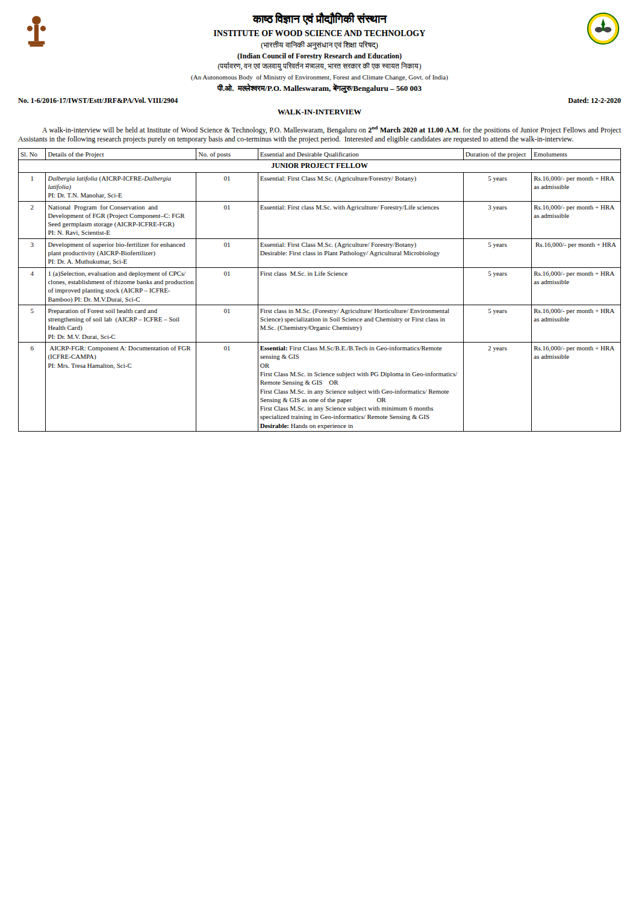काष्ठ विज्ञान एवं प्रौद्यौगिकी संस्थान
INSTITUTE OF WOOD SCIENCE AND TECHNOLOGY
(भारतीय वानिकी अनुसंधान एवं शिक्षा परिषद्)
(Indian Council of Forestry Research and Education)
(पर्यावरण, वन एवं जलवायु परिवर्तन मंत्रालय, भारत सरकार की एक स्वायत निकाय)
(An Autonomous Body of Ministry of Environment, Forest and Climate Change, Govt. of India)
पी.ओ. मल्लेश्वरम/P.O. Malleswaram, बेंगलुरु/Bengaluru – 560 003
No. 1-6/2016-17/IWST/Estt/JRF&PA/Vol. VIII/2904 Dated: 12-2-2020
WALK-IN-INTERVIEW
A walk-in-interview will be held at Institute of Wood Science & Technology, P.O. Malleswaram, Bengaluru on 2nd March 2020 at 11.00 A.M. for the positions of Junior Project Fellows and Project Assistants in the following research projects purely on temporary basis and co-terminus with the project period. Interested and eligible candidates are requested to attend the walk-in-interview.
| Sl. No | Details of the Project | No. of posts | Essential and Desirable Qualification | Duration of the project | Emoluments |
| --- | --- | --- | --- | --- | --- |
| JUNIOR PROJECT FELLOW |
| 1 | Dalbergia latifolia (AICRP-ICFRE- Dalbergia latifolia) PI: Dr. T.N. Manohar, Sci-E | 01 | Essential: First Class M.Sc. (Agriculture/Forestry/ Botany) | 5 years | Rs.16,000/- per month + HRA as admissible |
| 2 | National Program for Conservation and Development of FGR (Project Component–C: FGR Seed germplasm storage (AICRP-ICFRE-FGR) PI: N. Ravi, Scientist-E | 01 | Essential: First class M.Sc. with Agriculture/ Forestry/Life sciences | 3 years | Rs.16,000/- per month + HRA as admissible |
| 3 | Development of superior bio-fertilizer for enhanced plant productivity (AICRP-Biofertilizer) PI: Dr. A. Muthukumar, Sci-E | 01 | Essential: First Class M.Sc. (Agriculture/ Forestry/Botany) Desirable: First class in Plant Pathology/ Agricultural Microbiology | 5 years | Rs.16,000/- per month + HRA |
| 4 | 1 (a)Selection, evaluation and deployment of CPCs/ clones, establishment of rhizome banks and production of improved planting stock (AICRP – ICFRE-Bamboo) PI: Dr. M.V.Durai, Sci-C | 01 | First class M.Sc. in Life Science | 5 years | Rs.16,000/- per month + HRA as admissible |
| 5 | Preparation of Forest soil health card and strengthening of soil lab (AICRP – ICFRE – Soil Health Card) PI: Dr. M.V. Durai, Sci-C | 01 | First class in M.Sc. (Forestry/ Agriculture/ Horticulture/ Environmental Science) specialization in Soil Science and Chemistry or First class in M.Sc. (Chemistry/Organic Chemistry) | 5 years | Rs.16,000/- per month + HRA as admissible |
| 6 | AICRP-FGR: Component A: Documentation of FGR (ICFRE-CAMPA) PI: Mrs. Tresa Hamalton, Sci-C | 01 | Essential: First Class M.Sc/B.E./B.Tech in Geo-informatics/Remote sensing & GIS OR First Class M.Sc. in Science subject with PG Diploma in Geo-informatics/ Remote Sensing & GIS OR First Class M.Sc. in any Science subject with Geo-informatics/ Remote Sensing & GIS as one of the paper OR First Class M.Sc. in any Science subject with minimum 6 months specialized training in Geo-informatics/ Remote Sensing & GIS Desirable: Hands on experience in | 2 years | Rs.16,000/- per month + HRA as admissible |